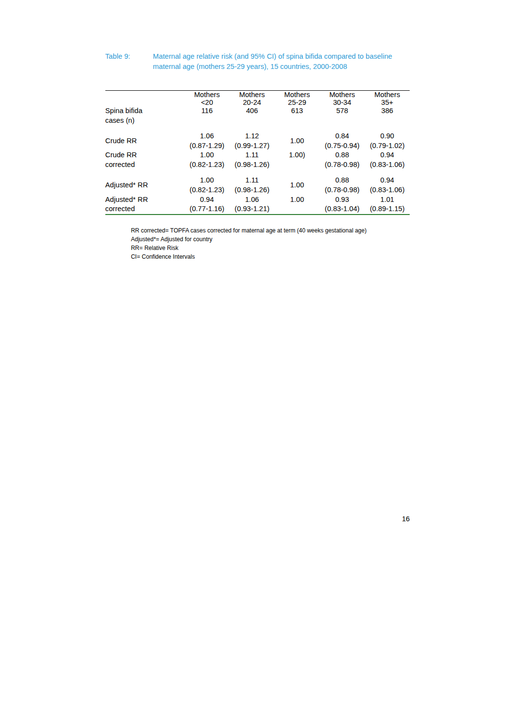Table 9: Maternal age relative risk (and 95% CI) of spina bifida compared to baseline maternal age (mothers 25-29 years), 15 countries, 2000-2008
| | Mothers | Mothers | Mothers | Mothers | Mothers |
| --- | --- | --- | --- | --- | --- |
| | <20 | 20-24 | 25-29 | 30-34 | 35+ |
| Spina bifida | 116 | 406 | 613 | 578 | 386 |
| cases (n) | | | | | |
| Crude RR | 1.06 (0.87-1.29) | 1.12 (0.99-1.27) | 1.00 | 0.84 (0.75-0.94) | 0.90 (0.79-1.02) |
| Crude RR | 1.00 | 1.11 | 1.00) | 0.88 | 0.94 |
| corrected | (0.82-1.23) | (0.98-1.26) | | (0.78-0.98) | (0.83-1.06) |
| Adjusted* RR | 1.00 (0.82-1.23) | 1.11 (0.98-1.26) | 1.00 | 0.88 (0.78-0.98) | 0.94 (0.83-1.06) |
| Adjusted* RR | 0.94 | 1.06 | 1.00 | 0.93 | 1.01 |
| corrected | (0.77-1.16) | (0.93-1.21) | | (0.83-1.04) | (0.89-1.15) |
RR corrected= TOPFA cases corrected for maternal age at term (40 weeks gestational age)
Adjusted*= Adjusted for country
RR= Relative Risk
CI= Confidence Intervals
16